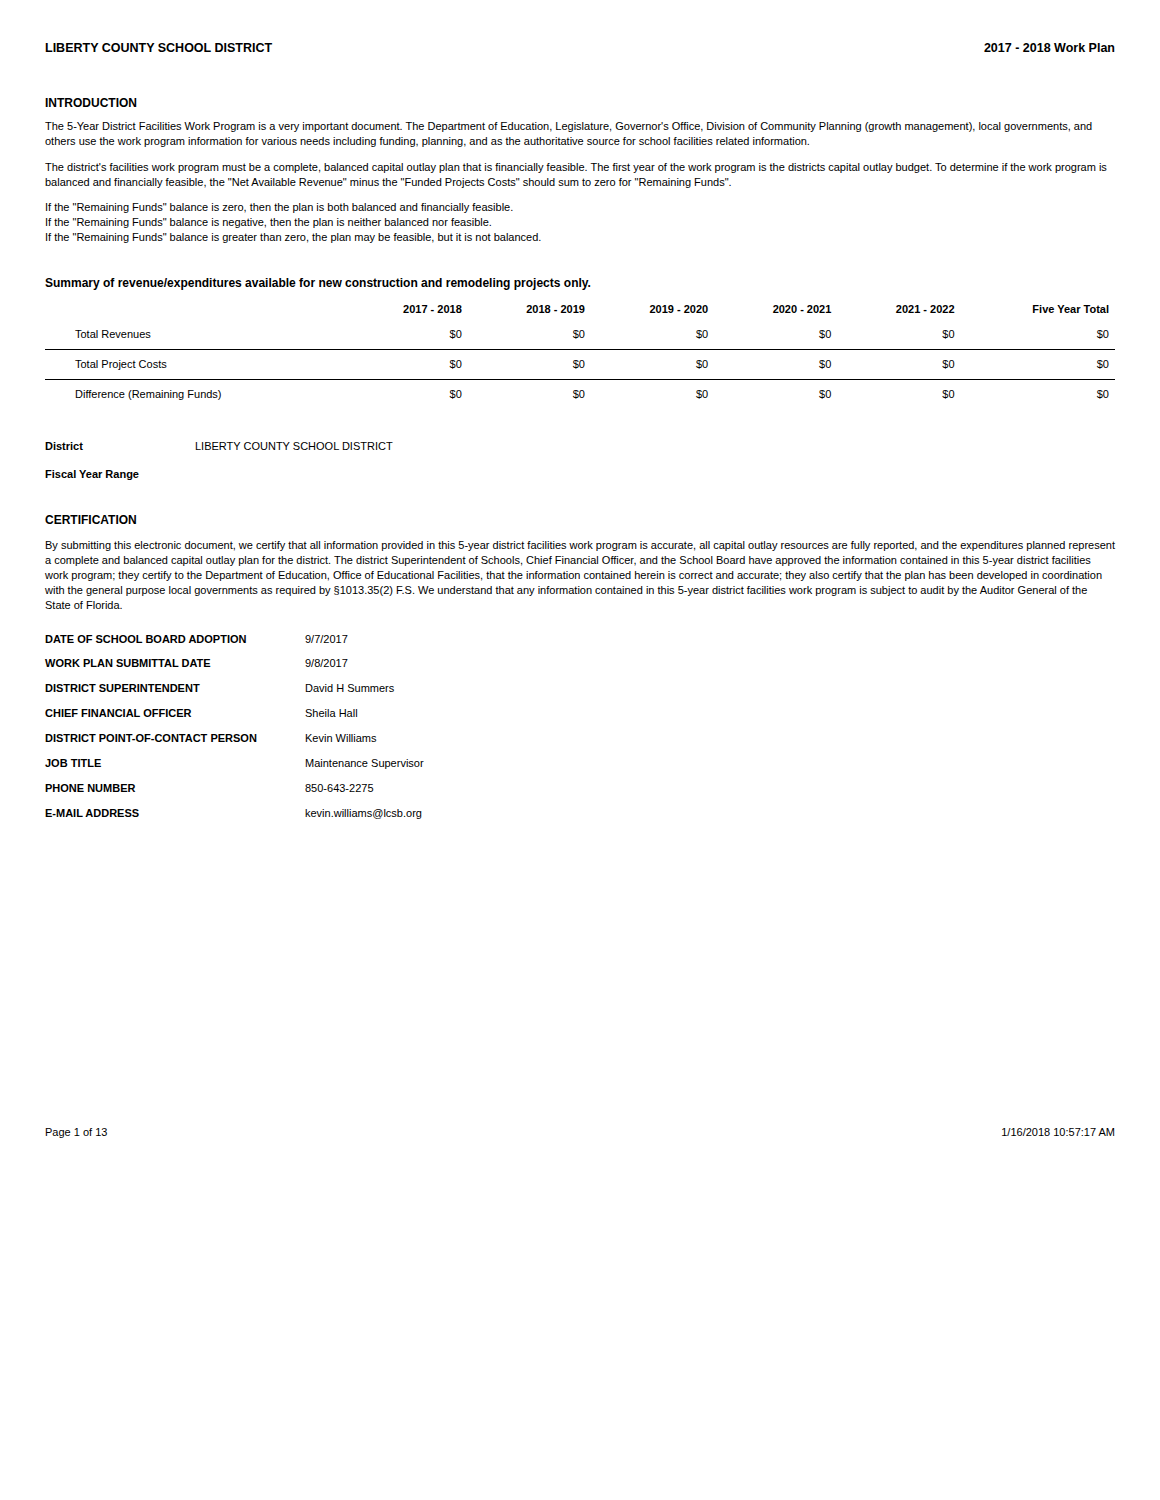LIBERTY COUNTY SCHOOL DISTRICT
2017 - 2018 Work Plan
INTRODUCTION
The 5-Year District Facilities Work Program is a very important document. The Department of Education, Legislature, Governor's Office, Division of Community Planning (growth management), local governments, and others use the work program information for various needs including funding, planning, and as the authoritative source for school facilities related information.
The district's facilities work program must be a complete, balanced capital outlay plan that is financially feasible. The first year of the work program is the districts capital outlay budget. To determine if the work program is balanced and financially feasible, the "Net Available Revenue" minus the "Funded Projects Costs" should sum to zero for "Remaining Funds".
If the "Remaining Funds" balance is zero, then the plan is both balanced and financially feasible.
If the "Remaining Funds" balance is negative, then the plan is neither balanced nor feasible.
If the "Remaining Funds" balance is greater than zero, the plan may be feasible, but it is not balanced.
Summary of revenue/expenditures available for new construction and remodeling projects only.
| | 2017 - 2018 | 2018 - 2019 | 2019 - 2020 | 2020 - 2021 | 2021 - 2022 | Five Year Total |
| --- | --- | --- | --- | --- | --- | --- |
| Total Revenues | $0 | $0 | $0 | $0 | $0 | $0 |
| Total Project Costs | $0 | $0 | $0 | $0 | $0 | $0 |
| Difference (Remaining Funds) | $0 | $0 | $0 | $0 | $0 | $0 |
District LIBERTY COUNTY SCHOOL DISTRICT
Fiscal Year Range
CERTIFICATION
By submitting this electronic document, we certify that all information provided in this 5-year district facilities work program is accurate, all capital outlay resources are fully reported, and the expenditures planned represent a complete and balanced capital outlay plan for the district. The district Superintendent of Schools, Chief Financial Officer, and the School Board have approved the information contained in this 5-year district facilities work program; they certify to the Department of Education, Office of Educational Facilities, that the information contained herein is correct and accurate; they also certify that the plan has been developed in coordination with the general purpose local governments as required by §1013.35(2) F.S. We understand that any information contained in this 5-year district facilities work program is subject to audit by the Auditor General of the State of Florida.
| Date of School Board Adoption | 9/7/2017 |
| Work Plan Submittal Date | 9/8/2017 |
| DISTRICT SUPERINTENDENT | David H Summers |
| CHIEF FINANCIAL OFFICER | Sheila Hall |
| DISTRICT POINT-OF-CONTACT PERSON | Kevin Williams |
| JOB TITLE | Maintenance Supervisor |
| PHONE NUMBER | 850-643-2275 |
| E-MAIL ADDRESS | kevin.williams@lcsb.org |
Page 1 of 13
1/16/2018 10:57:17 AM